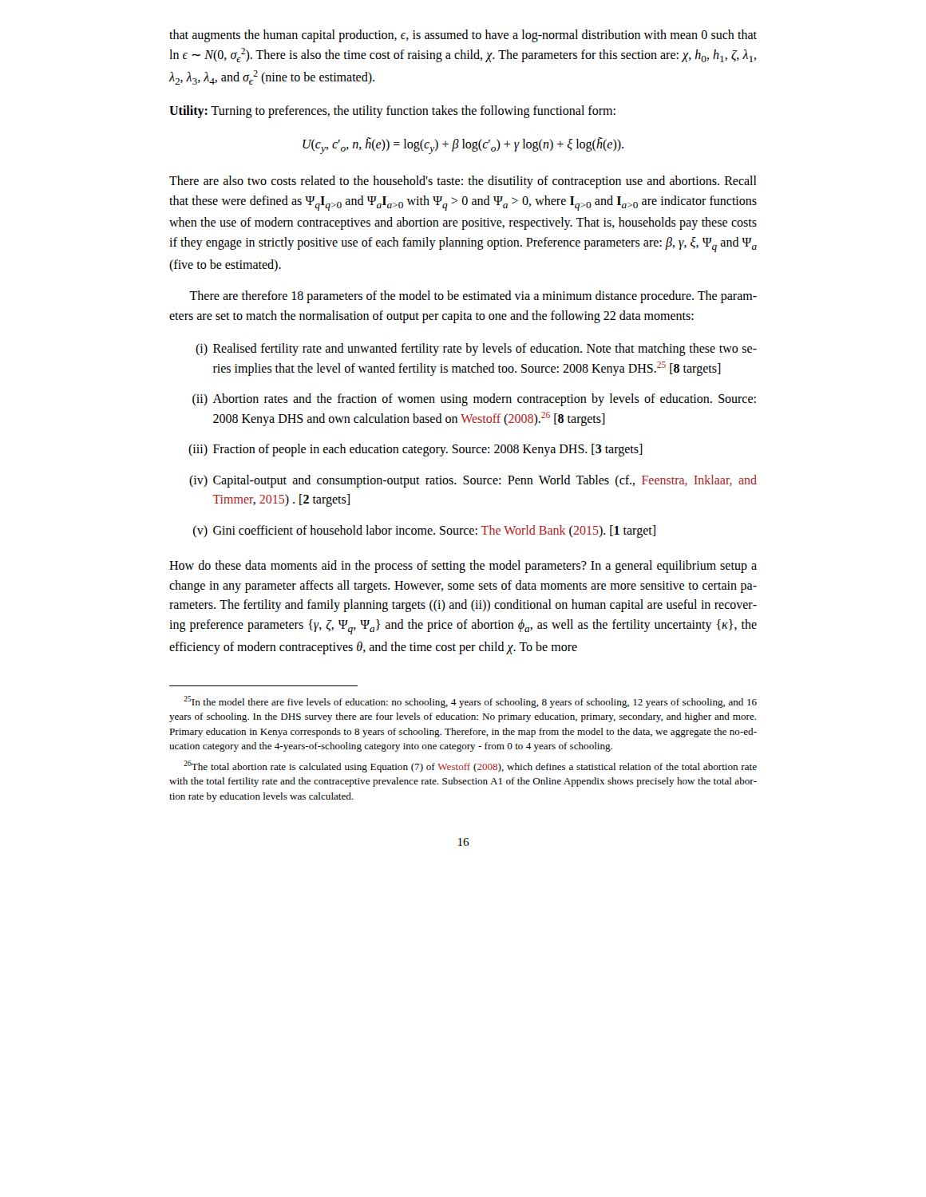that augments the human capital production, ϵ, is assumed to have a log-normal distribution with mean 0 such that ln ϵ ∼ N(0, σϵ2). There is also the time cost of raising a child, χ. The parameters for this section are: χ, h0, h1, ζ, λ1, λ2, λ3, λ4, and σϵ2 (nine to be estimated).
Utility: Turning to preferences, the utility function takes the following functional form:
U(cy, c′o, n, h̃(e)) = log(cy) + β log(c′o) + γ log(n) + ξ log(h̃(e)).
There are also two costs related to the household's taste: the disutility of contraception use and abortions. Recall that these were defined as ΨqIq>0 and ΨaIa>0 with Ψq > 0 and Ψa > 0, where Iq>0 and Ia>0 are indicator functions when the use of modern contraceptives and abortion are positive, respectively. That is, households pay these costs if they engage in strictly positive use of each family planning option. Preference parameters are: β, γ, ξ, Ψq and Ψa (five to be estimated).
There are therefore 18 parameters of the model to be estimated via a minimum distance procedure. The parameters are set to match the normalisation of output per capita to one and the following 22 data moments:
Realised fertility rate and unwanted fertility rate by levels of education. Note that matching these two series implies that the level of wanted fertility is matched too. Source: 2008 Kenya DHS.25 [8 targets]
Abortion rates and the fraction of women using modern contraception by levels of education. Source: 2008 Kenya DHS and own calculation based on Westoff (2008).26 [8 targets]
Fraction of people in each education category. Source: 2008 Kenya DHS. [3 targets]
Capital-output and consumption-output ratios. Source: Penn World Tables (cf., Feenstra, Inklaar, and Timmer, 2015) . [2 targets]
Gini coefficient of household labor income. Source: The World Bank (2015). [1 target]
How do these data moments aid in the process of setting the model parameters? In a general equilibrium setup a change in any parameter affects all targets. However, some sets of data moments are more sensitive to certain parameters. The fertility and family planning targets ((i) and (ii)) conditional on human capital are useful in recovering preference parameters {γ, ζ, Ψq, Ψa} and the price of abortion ϕa, as well as the fertility uncertainty {κ}, the efficiency of modern contraceptives θ, and the time cost per child χ. To be more
25In the model there are five levels of education: no schooling, 4 years of schooling, 8 years of schooling, 12 years of schooling, and 16 years of schooling. In the DHS survey there are four levels of education: No primary education, primary, secondary, and higher and more. Primary education in Kenya corresponds to 8 years of schooling. Therefore, in the map from the model to the data, we aggregate the no-education category and the 4-years-of-schooling category into one category - from 0 to 4 years of schooling.
26The total abortion rate is calculated using Equation (7) of Westoff (2008), which defines a statistical relation of the total abortion rate with the total fertility rate and the contraceptive prevalence rate. Subsection A1 of the Online Appendix shows precisely how the total abortion rate by education levels was calculated.
16